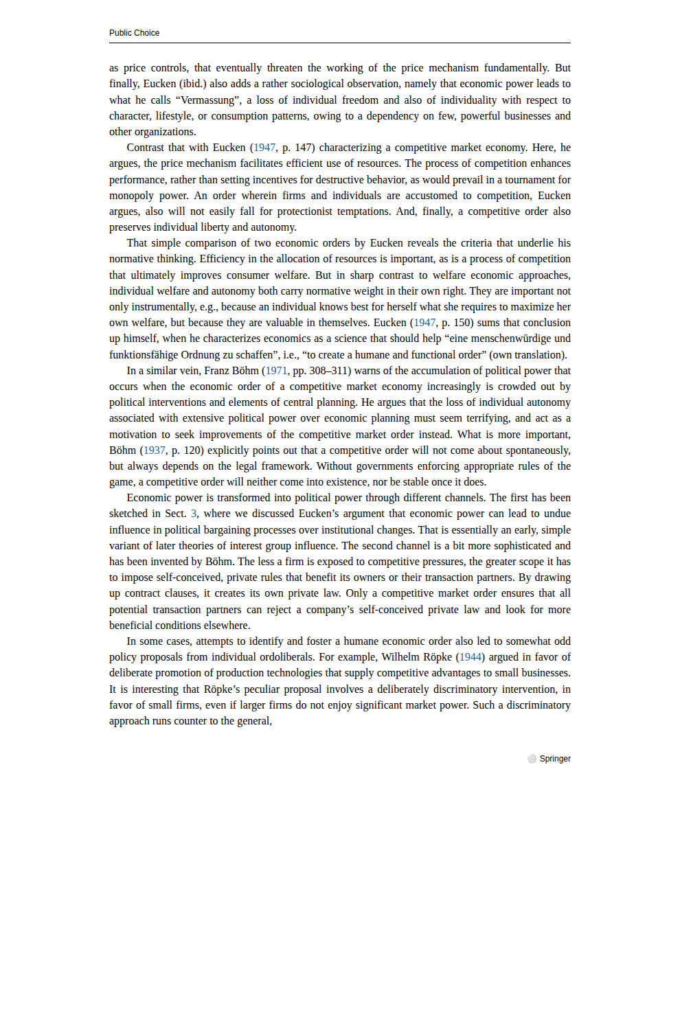Public Choice
as price controls, that eventually threaten the working of the price mechanism fundamentally. But finally, Eucken (ibid.) also adds a rather sociological observation, namely that economic power leads to what he calls “Vermassung”, a loss of individual freedom and also of individuality with respect to character, lifestyle, or consumption patterns, owing to a dependency on few, powerful businesses and other organizations.
Contrast that with Eucken (1947, p. 147) characterizing a competitive market economy. Here, he argues, the price mechanism facilitates efficient use of resources. The process of competition enhances performance, rather than setting incentives for destructive behavior, as would prevail in a tournament for monopoly power. An order wherein firms and individuals are accustomed to competition, Eucken argues, also will not easily fall for protectionist temptations. And, finally, a competitive order also preserves individual liberty and autonomy.
That simple comparison of two economic orders by Eucken reveals the criteria that underlie his normative thinking. Efficiency in the allocation of resources is important, as is a process of competition that ultimately improves consumer welfare. But in sharp contrast to welfare economic approaches, individual welfare and autonomy both carry normative weight in their own right. They are important not only instrumentally, e.g., because an individual knows best for herself what she requires to maximize her own welfare, but because they are valuable in themselves. Eucken (1947, p. 150) sums that conclusion up himself, when he characterizes economics as a science that should help “eine menschenwürdige und funktionsfähige Ordnung zu schaffen”, i.e., “to create a humane and functional order” (own translation).
In a similar vein, Franz Böhm (1971, pp. 308–311) warns of the accumulation of political power that occurs when the economic order of a competitive market economy increasingly is crowded out by political interventions and elements of central planning. He argues that the loss of individual autonomy associated with extensive political power over economic planning must seem terrifying, and act as a motivation to seek improvements of the competitive market order instead. What is more important, Böhm (1937, p. 120) explicitly points out that a competitive order will not come about spontaneously, but always depends on the legal framework. Without governments enforcing appropriate rules of the game, a competitive order will neither come into existence, nor be stable once it does.
Economic power is transformed into political power through different channels. The first has been sketched in Sect. 3, where we discussed Eucken’s argument that economic power can lead to undue influence in political bargaining processes over institutional changes. That is essentially an early, simple variant of later theories of interest group influence. The second channel is a bit more sophisticated and has been invented by Böhm. The less a firm is exposed to competitive pressures, the greater scope it has to impose self-conceived, private rules that benefit its owners or their transaction partners. By drawing up contract clauses, it creates its own private law. Only a competitive market order ensures that all potential transaction partners can reject a company’s self-conceived private law and look for more beneficial conditions elsewhere.
In some cases, attempts to identify and foster a humane economic order also led to somewhat odd policy proposals from individual ordoliberals. For example, Wilhelm Röpke (1944) argued in favor of deliberate promotion of production technologies that supply competitive advantages to small businesses. It is interesting that Röpke’s peculiar proposal involves a deliberately discriminatory intervention, in favor of small firms, even if larger firms do not enjoy significant market power. Such a discriminatory approach runs counter to the general,
⚪ Springer